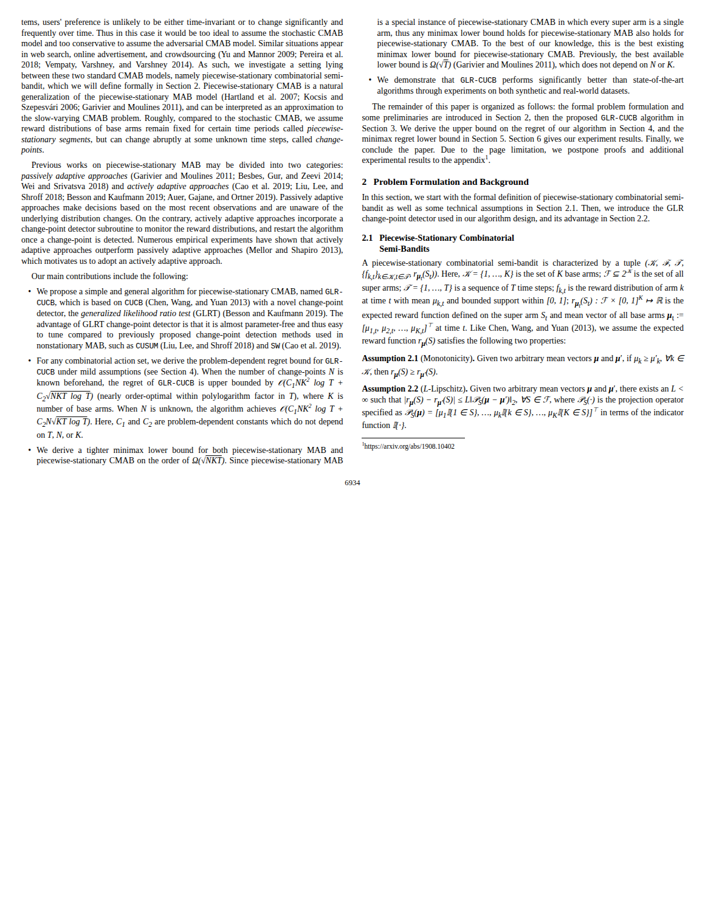tems, users' preference is unlikely to be either time-invariant or to change significantly and frequently over time. Thus in this case it would be too ideal to assume the stochastic CMAB model and too conservative to assume the adversarial CMAB model. Similar situations appear in web search, online advertisement, and crowdsourcing (Yu and Mannor 2009; Pereira et al. 2018; Vempaty, Varshney, and Varshney 2014). As such, we investigate a setting lying between these two standard CMAB models, namely piecewise-stationary combinatorial semi-bandit, which we will define formally in Section 2. Piecewise-stationary CMAB is a natural generalization of the piecewise-stationary MAB model (Hartland et al. 2007; Kocsis and Szepesvári 2006; Garivier and Moulines 2011), and can be interpreted as an approximation to the slow-varying CMAB problem. Roughly, compared to the stochastic CMAB, we assume reward distributions of base arms remain fixed for certain time periods called piecewise-stationary segments, but can change abruptly at some unknown time steps, called change-points.
Previous works on piecewise-stationary MAB may be divided into two categories: passively adaptive approaches (Garivier and Moulines 2011; Besbes, Gur, and Zeevi 2014; Wei and Srivatsva 2018) and actively adaptive approaches (Cao et al. 2019; Liu, Lee, and Shroff 2018; Besson and Kaufmann 2019; Auer, Gajane, and Ortner 2019). Passively adaptive approaches make decisions based on the most recent observations and are unaware of the underlying distribution changes. On the contrary, actively adaptive approaches incorporate a change-point detector subroutine to monitor the reward distributions, and restart the algorithm once a change-point is detected. Numerous empirical experiments have shown that actively adaptive approaches outperform passively adaptive approaches (Mellor and Shapiro 2013), which motivates us to adopt an actively adaptive approach.
Our main contributions include the following:
We propose a simple and general algorithm for piecewise-stationary CMAB, named GLR-CUCB, which is based on CUCB (Chen, Wang, and Yuan 2013) with a novel change-point detector, the generalized likelihood ratio test (GLRT) (Besson and Kaufmann 2019). The advantage of GLRT change-point detector is that it is almost parameter-free and thus easy to tune compared to previously proposed change-point detection methods used in nonstationary MAB, such as CUSUM (Liu, Lee, and Shroff 2018) and SW (Cao et al. 2019).
For any combinatorial action set, we derive the problem-dependent regret bound for GLR-CUCB under mild assumptions (see Section 4). When the number of change-points N is known beforehand, the regret of GLR-CUCB is upper bounded by 𝒪(C1NK2 log T + C2√NKT log T) (nearly order-optimal within polylogarithm factor in T), where K is number of base arms. When N is unknown, the algorithm achieves 𝒪(C1NK2 log T + C2N√KT log T). Here, C1 and C2 are problem-dependent constants which do not depend on T, N, or K.
We derive a tighter minimax lower bound for both piecewise-stationary MAB and piecewise-stationary CMAB on the order of Ω(√NKT). Since piecewise-stationary MAB is a special instance of piecewise-stationary CMAB in which every super arm is a single arm, thus any minimax lower bound holds for piecewise-stationary MAB also holds for piecewise-stationary CMAB. To the best of our knowledge, this is the best existing minimax lower bound for piecewise-stationary CMAB. Previously, the best available lower bound is Ω(√T) (Garivier and Moulines 2011), which does not depend on N or K.
We demonstrate that GLR-CUCB performs significantly better than state-of-the-art algorithms through experiments on both synthetic and real-world datasets.
The remainder of this paper is organized as follows: the formal problem formulation and some preliminaries are introduced in Section 2, then the proposed GLR-CUCB algorithm in Section 3. We derive the upper bound on the regret of our algorithm in Section 4, and the minimax regret lower bound in Section 5. Section 6 gives our experiment results. Finally, we conclude the paper. Due to the page limitation, we postpone proofs and additional experimental results to the appendix1.
2 Problem Formulation and Background
In this section, we start with the formal definition of piecewise-stationary combinatorial semi-bandit as well as some technical assumptions in Section 2.1. Then, we introduce the GLR change-point detector used in our algorithm design, and its advantage in Section 2.2.
2.1 Piecewise-Stationary Combinatorial
Semi-Bandits
A piecewise-stationary combinatorial semi-bandit is characterized by a tuple (𝒦, ℱ, 𝒯, {fk,t}k∈𝒦,t∈𝒯, rμt(St)). Here, 𝒦 = {1, …, K} is the set of K base arms; ℱ ⊆ 2𝒦 is the set of all super arms; 𝒯 = {1, …, T} is a sequence of T time steps; fk,t is the reward distribution of arm k at time t with mean μk,t and bounded support within [0, 1]; rμt(St) : ℱ × [0, 1]K ↦ ℝ is the expected reward function defined on the super arm St and mean vector of all base arms μt := [μ1,t, μ2,t, …, μK,t]⊤ at time t. Like Chen, Wang, and Yuan (2013), we assume the expected reward function rμ(S) satisfies the following two properties:
Assumption 2.1 (Monotonicity). Given two arbitrary mean vectors μ and μ′, if μk ≥ μ′k, ∀k ∈ 𝒦, then rμ(S) ≥ rμ′(S).
Assumption 2.2 (L-Lipschitz). Given two arbitrary mean vectors μ and μ′, there exists an L < ∞ such that |rμ(S) − rμ′(S)| ≤ L‖𝒫S(μ − μ′)‖2, ∀S ∈ ℱ, where 𝒫S(·) is the projection operator specified as 𝒫S(μ) = [μ1𝕀{1 ∈ S}, …, μk𝕀{k ∈ S}, …, μK𝕀{K ∈ S}]⊤ in terms of the indicator function 𝕀{·}.
1https://arxiv.org/abs/1908.10402
6934